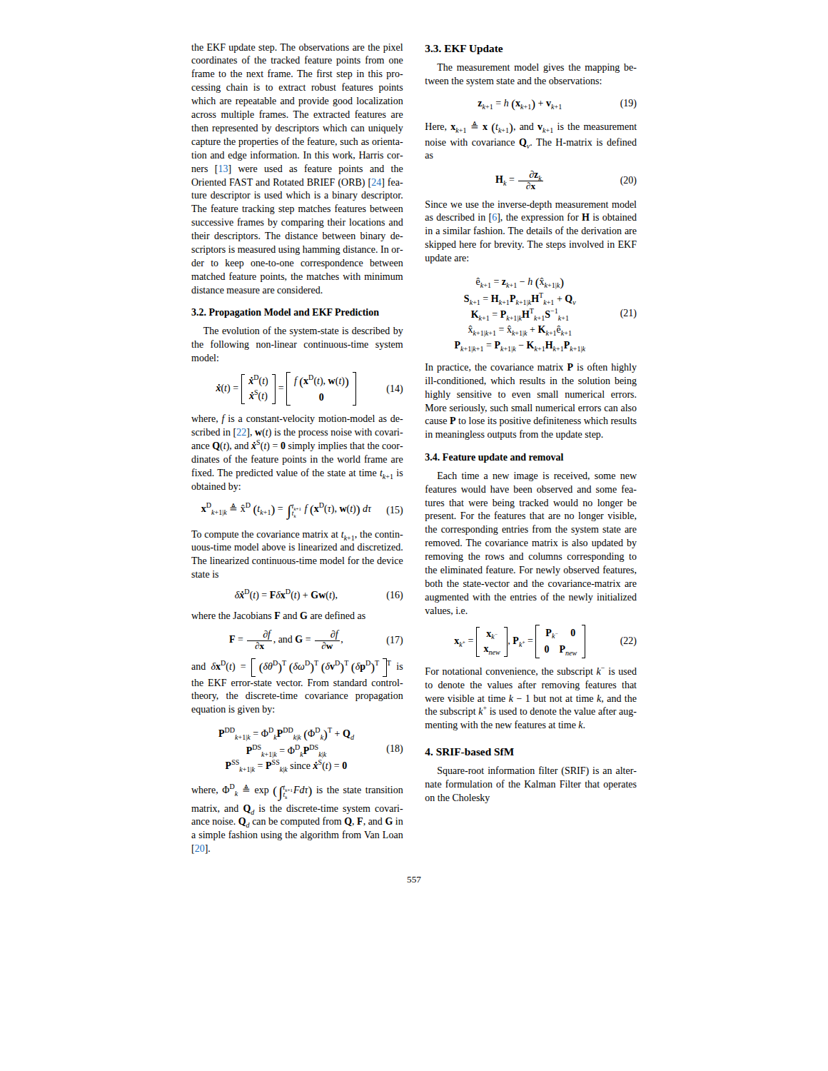the EKF update step. The observations are the pixel coordinates of the tracked feature points from one frame to the next frame. The first step in this processing chain is to extract robust features points which are repeatable and provide good localization across multiple frames. The extracted features are then represented by descriptors which can uniquely capture the properties of the feature, such as orientation and edge information. In this work, Harris corners [13] were used as feature points and the Oriented FAST and Rotated BRIEF (ORB) [24] feature descriptor is used which is a binary descriptor. The feature tracking step matches features between successive frames by comparing their locations and their descriptors. The distance between binary descriptors is measured using hamming distance. In order to keep one-to-one correspondence between matched feature points, the matches with minimum distance measure are considered.
3.2. Propagation Model and EKF Prediction
The evolution of the system-state is described by the following non-linear continuous-time system model:
ẋ(t) = ẋD(t) ẋS(t) = f (xD(t), w(t)) 0
(14)
where, f is a constant-velocity motion-model as described in [22], w(t) is the process noise with covariance Q(t), and ẋS(t) = 0 simply implies that the coordinates of the feature points in the world frame are fixed. The predicted value of the state at time tk+1 is obtained by:
xDk+1|k x̂D (tk+1) = ∫tk+1 tk f (xD(τ), w(t)) dτ
(15)
To compute the covariance matrix at tk+1, the continuous-time model above is linearized and discretized. The linearized continuous-time model for the device state is
δẋD(t) = FδxD(t) + Gw(t),
(16)
where the Jacobians F and G are defined as
F = ∂f∂x, and G = ∂f∂w,
(17)
and δxD(t) = (δθD)T (δωD)T (δvD)T (δpD)T T is the EKF error-state vector. From standard control-theory, the discrete-time covariance propagation equation is given by:
PDDk+1|k = ΦDkPDDk|k (ΦDk)T + Qd
PDSk+1|k = ΦDkPDSk|k
PSSk+1|k = PSSk|k since ẋS(t) = 0
(18)
where, ΦDk exp (∫tk+1 tk Fdτ) is the state transition matrix, and Qd is the discrete-time system covariance noise. Qd can be computed from Q, F, and G in a simple fashion using the algorithm from Van Loan [20].
3.3. EKF Update
The measurement model gives the mapping between the system state and the observations:
zk+1 = h (xk+1) + vk+1
(19)
Here, xk+1 x (tk+1), and vk+1 is the measurement noise with covariance Qv. The H-matrix is defined as
Hk = ∂zk∂x
(20)
Since we use the inverse-depth measurement model as described in [6], the expression for H is obtained in a similar fashion. The details of the derivation are skipped here for brevity. The steps involved in EKF update are:
êk+1 = zk+1 − h (x̂k+1|k)
Sk+1 = Hk+1Pk+1|kHTk+1 + Qv
Kk+1 = Pk+1|kHTk+1S−1k+1
x̂k+1|k+1 = x̂k+1|k + Kk+1êk+1
Pk+1|k+1 = Pk+1|k − Kk+1Hk+1Pk+1|k
(21)
In practice, the covariance matrix P is often highly ill-conditioned, which results in the solution being highly sensitive to even small numerical errors. More seriously, such small numerical errors can also cause P to lose its positive definiteness which results in meaningless outputs from the update step.
3.4. Feature update and removal
Each time a new image is received, some new features would have been observed and some features that were being tracked would no longer be present. For the features that are no longer visible, the corresponding entries from the system state are removed. The covariance matrix is also updated by removing the rows and columns corresponding to the eliminated feature. For newly observed features, both the state-vector and the covariance-matrix are augmented with the entries of the newly initialized values, i.e.
xk+ = xk− xnew , Pk+ = Pk−0 0 Pnew
(22)
For notational convenience, the subscript k− is used to denote the values after removing features that were visible at time k − 1 but not at time k, and the the subscript k+ is used to denote the value after augmenting with the new features at time k.
4. SRIF-based SfM
Square-root information filter (SRIF) is an alternate formulation of the Kalman Filter that operates on the Cholesky
557